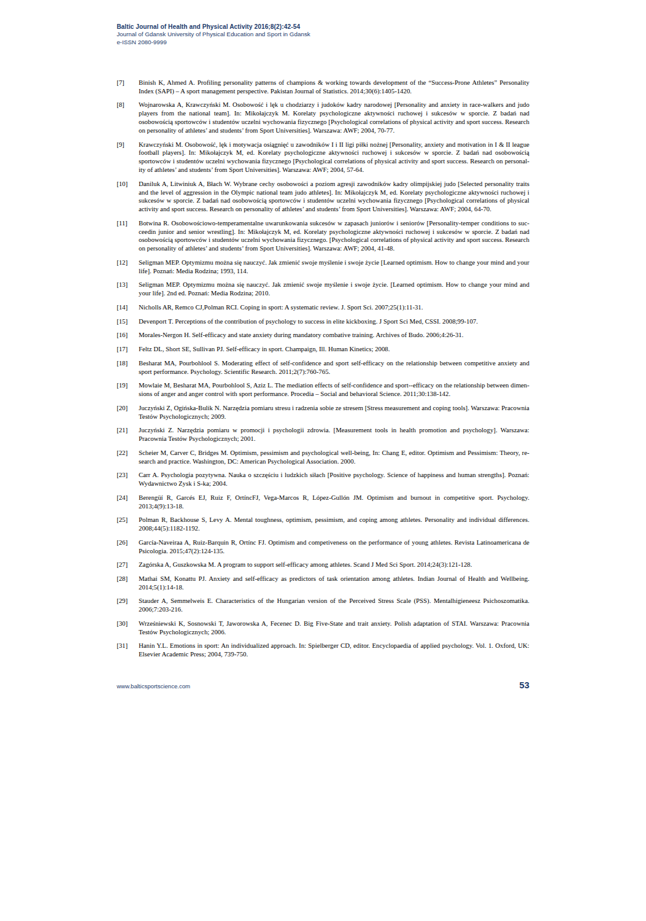Baltic Journal of Health and Physical Activity 2016;8(2):42-54
Journal of Gdansk University of Physical Education and Sport in Gdansk
e-ISSN 2080-9999
[7] Binish K, Ahmed A. Profiling personality patterns of champions & working towards development of the “Success-Prone Athletes” Personality Index (SAPI) – A sport management perspective. Pakistan Journal of Statistics. 2014;30(6):1405-1420.
[8] Wojnarowska A, Krawczyński M. Osobowość i lęk u chodziarzy i judoków kadry narodowej [Personality and anxiety in race-walkers and judo players from the national team]. In: Mikołajczyk M. Korelaty psychologiczne aktywności ruchowej i sukcesów w sporcie. Z badań nad osobowością sportowców i studentów uczelni wychowania fizycznego [Psychological correlations of physical activity and sport success. Research on personality of athletes’ and students’ from Sport Universities]. Warszawa: AWF; 2004, 70-77.
[9] Krawczyński M. Osobowość, lęk i motywacja osiągnięć u zawodników I i II ligi piłki nożnej [Personality, anxiety and motivation in I & II league football players]. In: Mikołajczyk M, ed. Korelaty psychologiczne aktywności ruchowej i sukcesów w sporcie. Z badań nad osobowością sportowców i studentów uczelni wychowania fizycznego [Psychological correlations of physical activity and sport success. Research on personality of athletes’ and students’ from Sport Universities]. Warszawa: AWF; 2004, 57-64.
[10] Daniluk A, Litwiniuk A, Błach W. Wybrane cechy osobowości a poziom agresji zawodników kadry olimpijskiej judo [Selected personality traits and the level of aggression in the Olympic national team judo athletes]. In: Mikołajczyk M, ed. Korelaty psychologiczne aktywności ruchowej i sukcesów w sporcie. Z badań nad osobowością sportowców i studentów uczelni wychowania fizycznego [Psychological correlations of physical activity and sport success. Research on personality of athletes’ and students’ from Sport Universities]. Warszawa: AWF; 2004, 64-70.
[11] Botwina R. Osobowościowo-temperamentalne uwarunkowania sukcesów w zapasach juniorów i seniorów [Personality-temper conditions to succeedin junior and senior wrestling]. In: Mikołajczyk M, ed. Korelaty psychologiczne aktywności ruchowej i sukcesów w sporcie. Z badań nad osobowością sportowców i studentów uczelni wychowania fizycznego. [Psychological correlations of physical activity and sport success. Research on personality of athletes’ and students’ from Sport Universities]. Warszawa: AWF; 2004, 41-48.
[12] Seligman MEP. Optymizmu można się nauczyć. Jak zmienić swoje myślenie i swoje życie [Learned optimism. How to change your mind and your life]. Poznań: Media Rodzina; 1993, 114.
[13] Seligman MEP. Optymizmu można się nauczyć. Jak zmienić swoje myślenie i swoje życie. [Learned optimism. How to change your mind and your life]. 2nd ed. Poznań: Media Rodzina; 2010.
[14] Nicholls AR, Remco CJ,Polman RCI. Coping in sport: A systematic review. J. Sport Sci. 2007;25(1):11-31.
[15] Devenport T. Perceptions of the contribution of psychology to success in elite kickboxing. J Sport Sci Med, CSSI. 2008;99-107.
[16] Morales-Nergon H. Self-efficacy and state anxiety during mandatory combative training. Archives of Budo. 2006;4:26-31.
[17] Feltz DL, Short SE, Sullivan PJ. Self-efficacy in sport. Champaign, Ill. Human Kinetics; 2008.
[18] Besharat MA, Pourbohlool S. Moderating effect of self-confidence and sport self-efficacy on the relationship between competitive anxiety and sport performance. Psychology. Scientific Research. 2011;2(7):760-765.
[19] Mowlaie M, Besharat MA, Pourbohlool S, Aziz L. The mediation effects of self-confidence and sport--efficacy on the relationship between dimensions of anger and anger control with sport performance. Procedia – Social and behavioral Science. 2011;30:138-142.
[20] Juczyński Z, Ogińska-Bulik N. Narzędzia pomiaru stresu i radzenia sobie ze stresem [Stress measurement and coping tools]. Warszawa: Pracownia Testów Psychologicznych; 2009.
[21] Juczyński Z. Narzędzia pomiaru w promocji i psychologii zdrowia. [Measurement tools in health promotion and psychology]. Warszawa: Pracownia Testów Psychologicznych; 2001.
[22] Scheier M, Carver C, Bridges M. Optimism, pessimism and psychological well-being, In: Chang E, editor. Optimism and Pessimism: Theory, research and practice. Washington, DC: American Psychological Association. 2000.
[23] Carr A. Psychologia pozytywna. Nauka o szczęściu i ludzkich siłach [Positive psychology. Science of happiness and human strengths]. Poznań: Wydawnictwo Zysk i S-ka; 2004.
[24] Berengüí R, Garcés EJ, Ruiz F, OrtíncFJ, Vega-Marcos R, López-Gullón JM. Optimism and burnout in competitive sport. Psychology. 2013;4(9):13-18.
[25] Polman R, Backhouse S, Levy A. Mental toughness, optimism, pessimism, and coping among athletes. Personality and individual differences. 2008;44(5):1182-1192.
[26] García-Naveiraa A, Ruiz-Barquin R, Ortínc FJ. Optimism and competiveness on the performance of young athletes. Revista Latinoamericana de Psicologia. 2015;47(2):124-135.
[27] Zagórska A, Guszkowska M. A program to support self-efficacy among athletes. Scand J Med Sci Sport. 2014;24(3):121-128.
[28] Mathai SM, Konattu PJ. Anxiety and self-efficacy as predictors of task orientation among athletes. Indian Journal of Health and Wellbeing. 2014;5(1):14-18.
[29] Stauder A, Semmelweis E. Characteristics of the Hungarian version of the Perceived Stress Scale (PSS). Mentalhigieneesz Psichoszomatika. 2006;7:203-216.
[30] Wrześniewski K, Sosnowski T, Jaworowska A, Fecenec D. Big Five-State and trait anxiety. Polish adaptation of STAI. Warszawa: Pracownia Testów Psychologicznych; 2006.
[31] Hanin Y.L. Emotions in sport: An individualized approach. In: Spielberger CD, editor. Encyclopaedia of applied psychology. Vol. 1. Oxford, UK: Elsevier Academic Press; 2004, 739-750.
www.balticsportscience.com
53